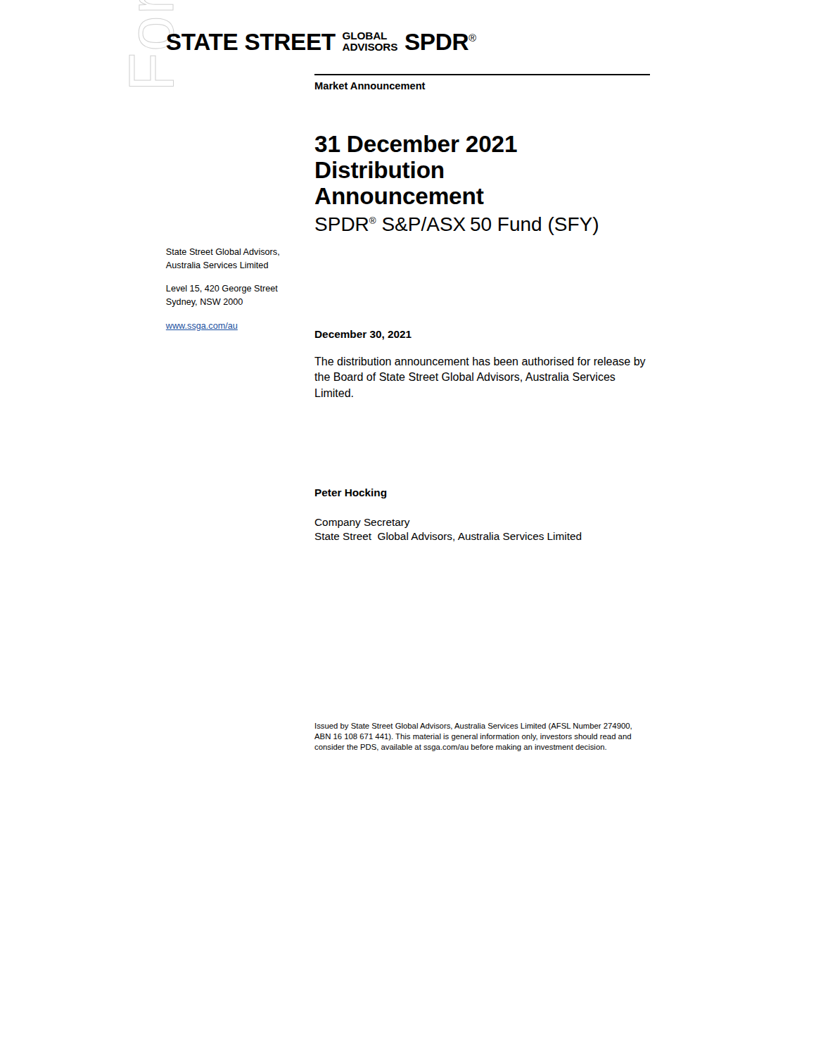For personal use only
STATE STREET
GLOBAL
ADVISORS
SPDR®
State Street Global Advisors,
Australia Services Limited
Level 15, 420 George Street
Sydney, NSW 2000
www.ssga.com/au
Market Announcement
31 December 2021 DistributionAnnouncement
SPDR® S&P/ASX 50 Fund (SFY)
December 30, 2021
The distribution announcement has been authorised for release by the Board of State Street Global Advisors, Australia Services Limited.
Peter Hocking
Company Secretary
State Street Global Advisors, Australia Services Limited
Issued by State Street Global Advisors, Australia Services Limited (AFSL Number 274900, ABN 16 108 671 441). This material is general information only, investors should read and consider the PDS, available at ssga.com/au before making an investment decision.